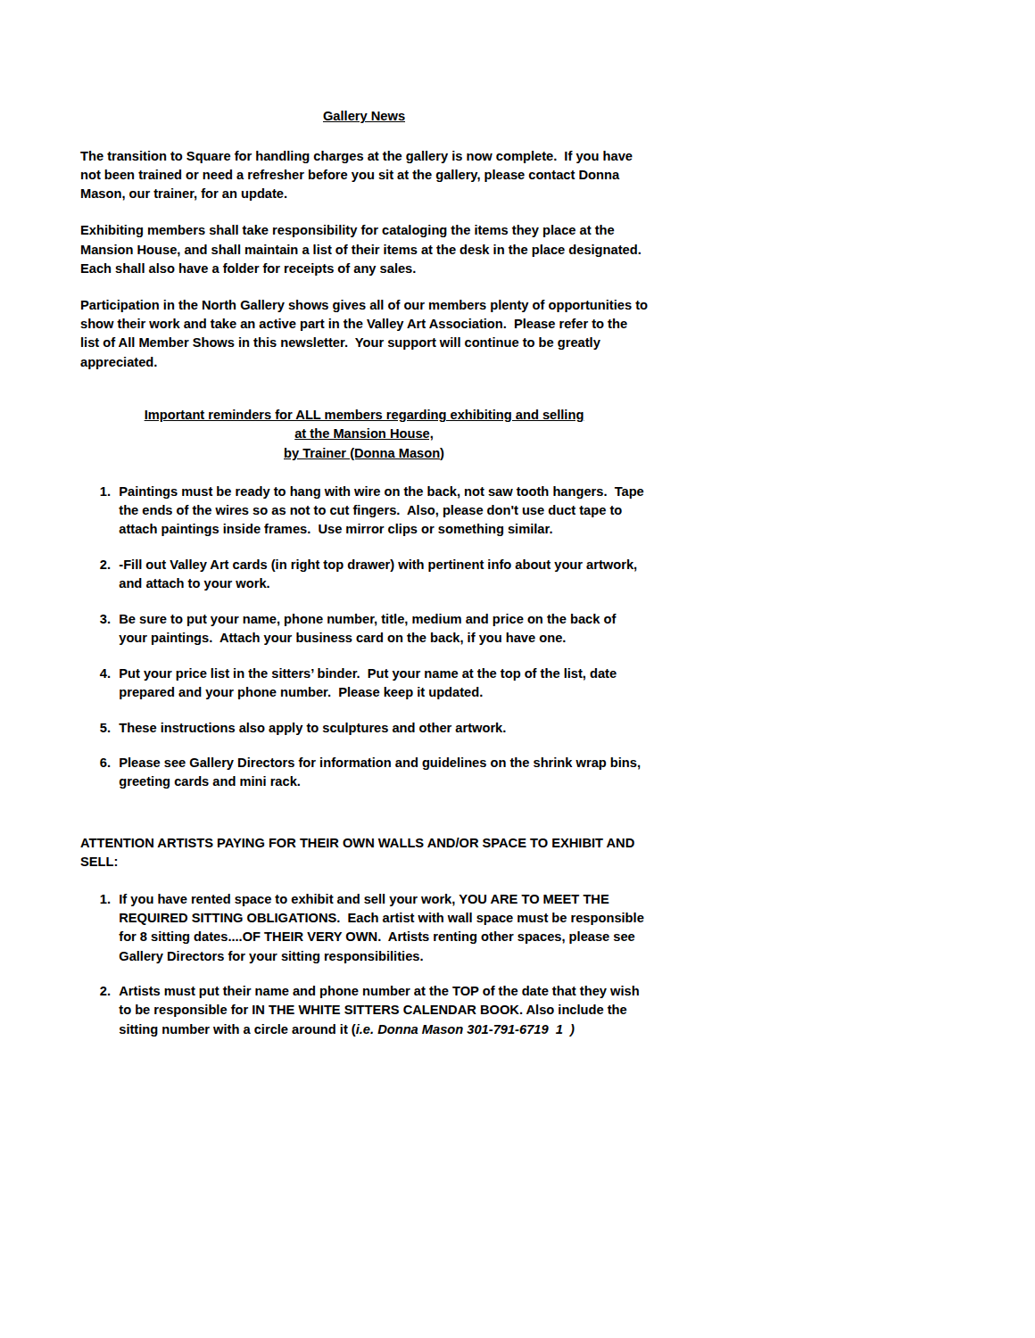Gallery News
The transition to Square for handling charges at the gallery is now complete. If you have not been trained or need a refresher before you sit at the gallery, please contact Donna Mason, our trainer, for an update.
Exhibiting members shall take responsibility for cataloging the items they place at the Mansion House, and shall maintain a list of their items at the desk in the place designated. Each shall also have a folder for receipts of any sales.
Participation in the North Gallery shows gives all of our members plenty of opportunities to show their work and take an active part in the Valley Art Association. Please refer to the list of All Member Shows in this newsletter. Your support will continue to be greatly appreciated.
Important reminders for ALL members regarding exhibiting and selling at the Mansion House, by Trainer (Donna Mason)
Paintings must be ready to hang with wire on the back, not saw tooth hangers. Tape the ends of the wires so as not to cut fingers. Also, please don't use duct tape to attach paintings inside frames. Use mirror clips or something similar.
-Fill out Valley Art cards (in right top drawer) with pertinent info about your artwork, and attach to your work.
Be sure to put your name, phone number, title, medium and price on the back of your paintings. Attach your business card on the back, if you have one.
Put your price list in the sitters’ binder. Put your name at the top of the list, date prepared and your phone number. Please keep it updated.
These instructions also apply to sculptures and other artwork.
Please see Gallery Directors for information and guidelines on the shrink wrap bins, greeting cards and mini rack.
ATTENTION ARTISTS PAYING FOR THEIR OWN WALLS AND/OR SPACE TO EXHIBIT AND SELL:
If you have rented space to exhibit and sell your work, YOU ARE TO MEET THE REQUIRED SITTING OBLIGATIONS. Each artist with wall space must be responsible for 8 sitting dates....OF THEIR VERY OWN. Artists renting other spaces, please see Gallery Directors for your sitting responsibilities.
Artists must put their name and phone number at the TOP of the date that they wish to be responsible for IN THE WHITE SITTERS CALENDAR BOOK. Also include the sitting number with a circle around it (i.e. Donna Mason 301-791-6719 1 )